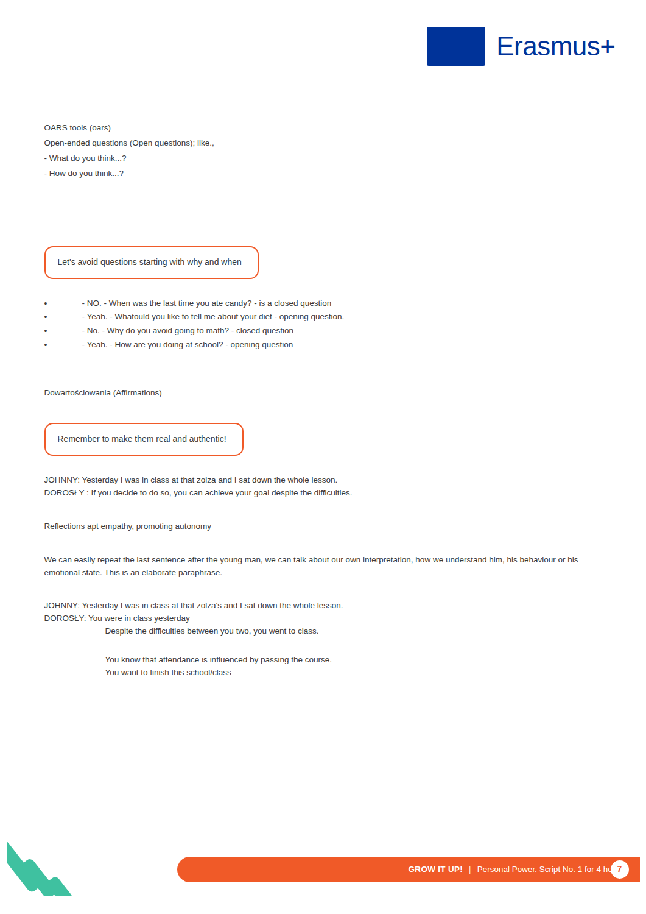Erasmus+
OARS tools (oars)
Open-ended questions (Open questions); like.,
- What do you think...?
- How do you think...?
Let's avoid questions starting with why and when
- NO. - When was the last time you ate candy? - is a closed question
- Yeah. - Whatould you like to tell me about your diet - opening question.
- No. - Why do you avoid going to math? - closed question
- Yeah. - How are you doing at school? - opening question
Dowartościowania (Affirmations)
Remember to make them real and authentic!
JOHNNY: Yesterday I was in class at that zolza and I sat down the whole lesson.
DOROSŁY : If you decide to do so, you can achieve your goal despite the difficulties.
Reflections apt empathy, promoting autonomy
We can easily repeat the last sentence after the young man, we can talk about our own interpretation, how we understand him, his behaviour or his emotional state. This is an elaborate paraphrase.
JOHNNY: Yesterday I was in class at that zolza's and I sat down the whole lesson.
DOROSŁY: You were in class yesterday
Despite the difficulties between you two, you went to class.
You know that attendance is influenced by passing the course.
You want to finish this school/class
GROW IT UP! | Personal Power. Script No. 1 for 4 hours
7